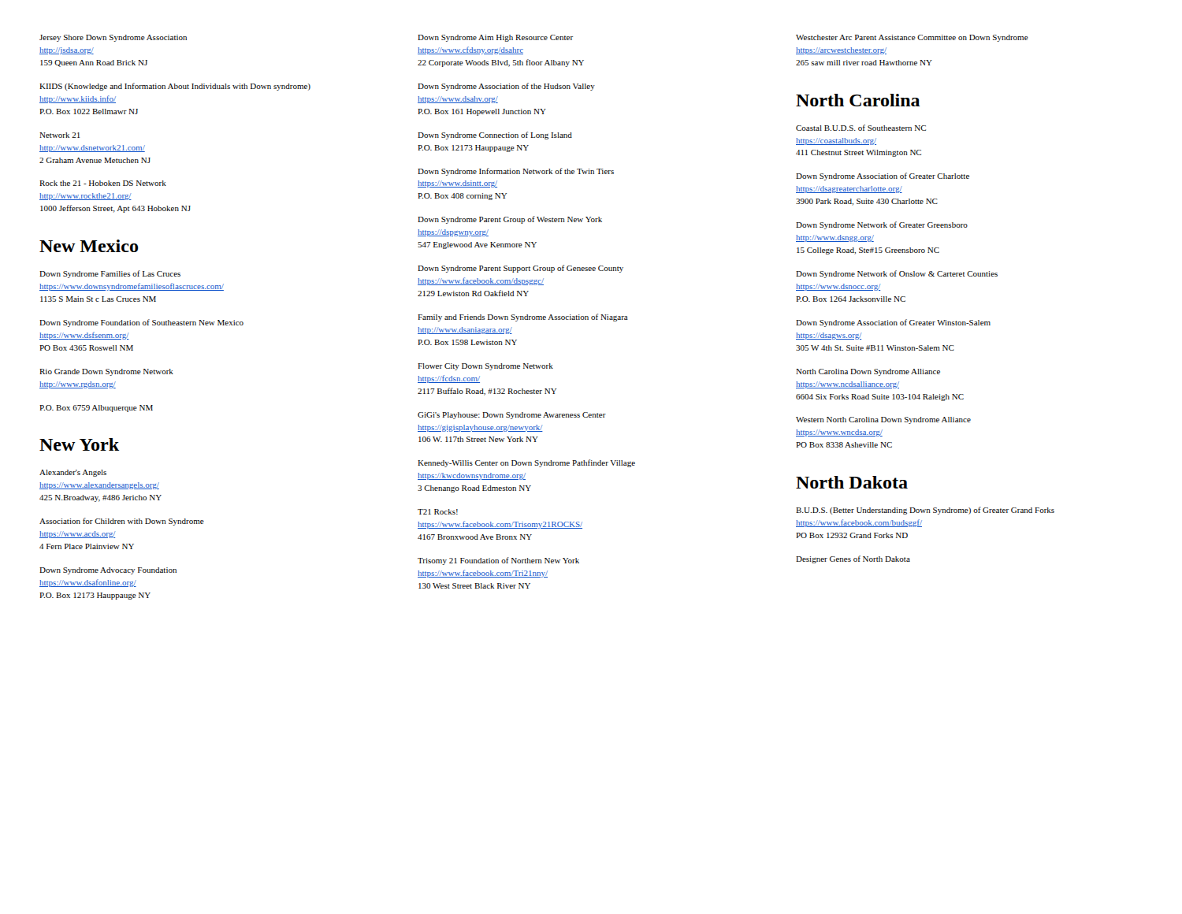Jersey Shore Down Syndrome Association http://jsdsa.org/ 159 Queen Ann Road Brick NJ
KIIDS (Knowledge and Information About Individuals with Down syndrome) http://www.kiids.info/ P.O. Box 1022 Bellmawr NJ
Network 21 http://www.dsnetwork21.com/ 2 Graham Avenue Metuchen NJ
Rock the 21 - Hoboken DS Network http://www.rockthe21.org/ 1000 Jefferson Street, Apt 643 Hoboken NJ
New Mexico
Down Syndrome Families of Las Cruces https://www.downsyndromefamiliesoflascruces.com/ 1135 S Main St c Las Cruces NM
Down Syndrome Foundation of Southeastern New Mexico https://www.dsfsenm.org/ PO Box 4365 Roswell NM
Rio Grande Down Syndrome Network http://www.rgdsn.org/
P.O. Box 6759 Albuquerque NM
New York
Alexander's Angels https://www.alexandersangels.org/ 425 N.Broadway, #486 Jericho NY
Association for Children with Down Syndrome https://www.acds.org/ 4 Fern Place Plainview NY
Down Syndrome Advocacy Foundation https://www.dsafonline.org/ P.O. Box 12173 Hauppauge NY
Down Syndrome Aim High Resource Center https://www.cfdsny.org/dsahrc 22 Corporate Woods Blvd, 5th floor Albany NY
Down Syndrome Association of the Hudson Valley https://www.dsahv.org/ P.O. Box 161 Hopewell Junction NY
Down Syndrome Connection of Long Island P.O. Box 12173 Hauppauge NY
Down Syndrome Information Network of the Twin Tiers https://www.dsintt.org/ P.O. Box 408 corning NY
Down Syndrome Parent Group of Western New York https://dspgwny.org/ 547 Englewood Ave Kenmore NY
Down Syndrome Parent Support Group of Genesee County https://www.facebook.com/dspsggc/ 2129 Lewiston Rd Oakfield NY
Family and Friends Down Syndrome Association of Niagara http://www.dsaniagara.org/ P.O. Box 1598 Lewiston NY
Flower City Down Syndrome Network https://fcdsn.com/ 2117 Buffalo Road, #132 Rochester NY
GiGi's Playhouse: Down Syndrome Awareness Center https://gigisplayhouse.org/newyork/ 106 W. 117th Street New York NY
Kennedy-Willis Center on Down Syndrome Pathfinder Village https://kwcdownsyndrome.org/ 3 Chenango Road Edmeston NY
T21 Rocks! https://www.facebook.com/Trisomy21ROCKS/ 4167 Bronxwood Ave Bronx NY
Trisomy 21 Foundation of Northern New York https://www.facebook.com/Tri21nny/ 130 West Street Black River NY
Westchester Arc Parent Assistance Committee on Down Syndrome https://arcwestchester.org/ 265 saw mill river road Hawthorne NY
North Carolina
Coastal B.U.D.S. of Southeastern NC https://coastalbuds.org/ 411 Chestnut Street Wilmington NC
Down Syndrome Association of Greater Charlotte https://dsagreatercharlotte.org/ 3900 Park Road, Suite 430 Charlotte NC
Down Syndrome Network of Greater Greensboro http://www.dsngg.org/ 15 College Road, Ste#15 Greensboro NC
Down Syndrome Network of Onslow & Carteret Counties https://www.dsnocc.org/ P.O. Box 1264 Jacksonville NC
Down Syndrome Association of Greater Winston-Salem https://dsagws.org/ 305 W 4th St. Suite #B11 Winston-Salem NC
North Carolina Down Syndrome Alliance https://www.ncdsalliance.org/ 6604 Six Forks Road Suite 103-104 Raleigh NC
Western North Carolina Down Syndrome Alliance https://www.wncdsa.org/ PO Box 8338 Asheville NC
North Dakota
B.U.D.S. (Better Understanding Down Syndrome) of Greater Grand Forks https://www.facebook.com/budsggf/ PO Box 12932 Grand Forks ND
Designer Genes of North Dakota